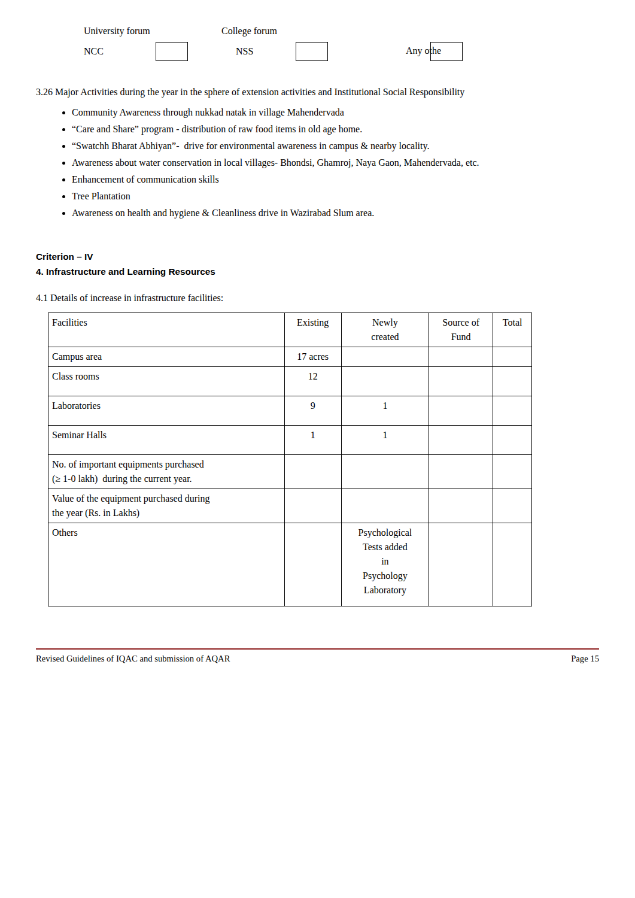University forum College forum
NCC NSS Any othe
3.26 Major Activities during the year in the sphere of extension activities and Institutional Social Responsibility
Community Awareness through nukkad natak in village Mahendervada
“Care and Share” program - distribution of raw food items in old age home.
“Swatchh Bharat Abhiyan”- drive for environmental awareness in campus & nearby locality.
Awareness about water conservation in local villages- Bhondsi, Ghamroj, Naya Gaon, Mahendervada, etc.
Enhancement of communication skills
Tree Plantation
Awareness on health and hygiene & Cleanliness drive in Wazirabad Slum area.
Criterion – IV
4. Infrastructure and Learning Resources
4.1 Details of increase in infrastructure facilities:
| Facilities | Existing | Newly created | Source of Fund | Total |
| --- | --- | --- | --- | --- |
| Campus area | 17 acres | | | |
| Class rooms | 12 | | | |
| Laboratories | 9 | 1 | | |
| Seminar Halls | 1 | 1 | | |
| No. of important equipments purchased (≥ 1-0 lakh) during the current year. | | | | |
| Value of the equipment purchased during the year (Rs. in Lakhs) | | | | |
| Others | | Psychological Tests added in Psychology Laboratory | | |
Revised Guidelines of IQAC and submission of AQAR Page 15